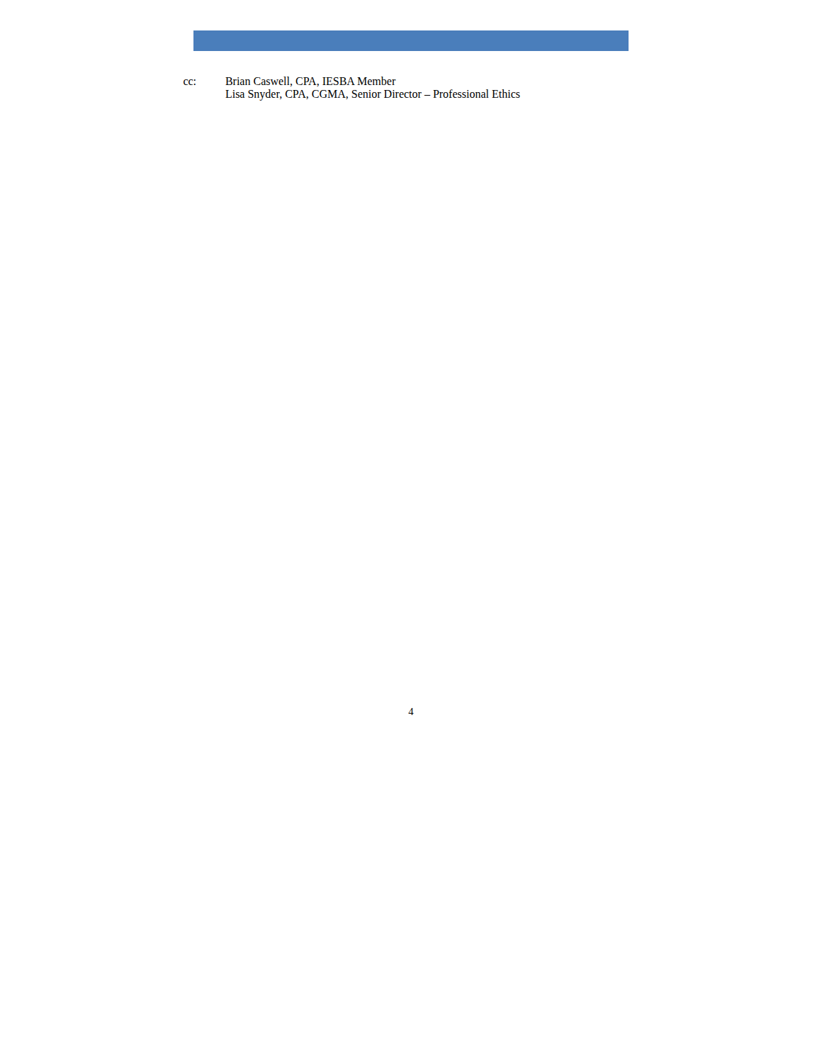cc:
Brian Caswell, CPA, IESBA Member
Lisa Snyder, CPA, CGMA, Senior Director – Professional Ethics
4